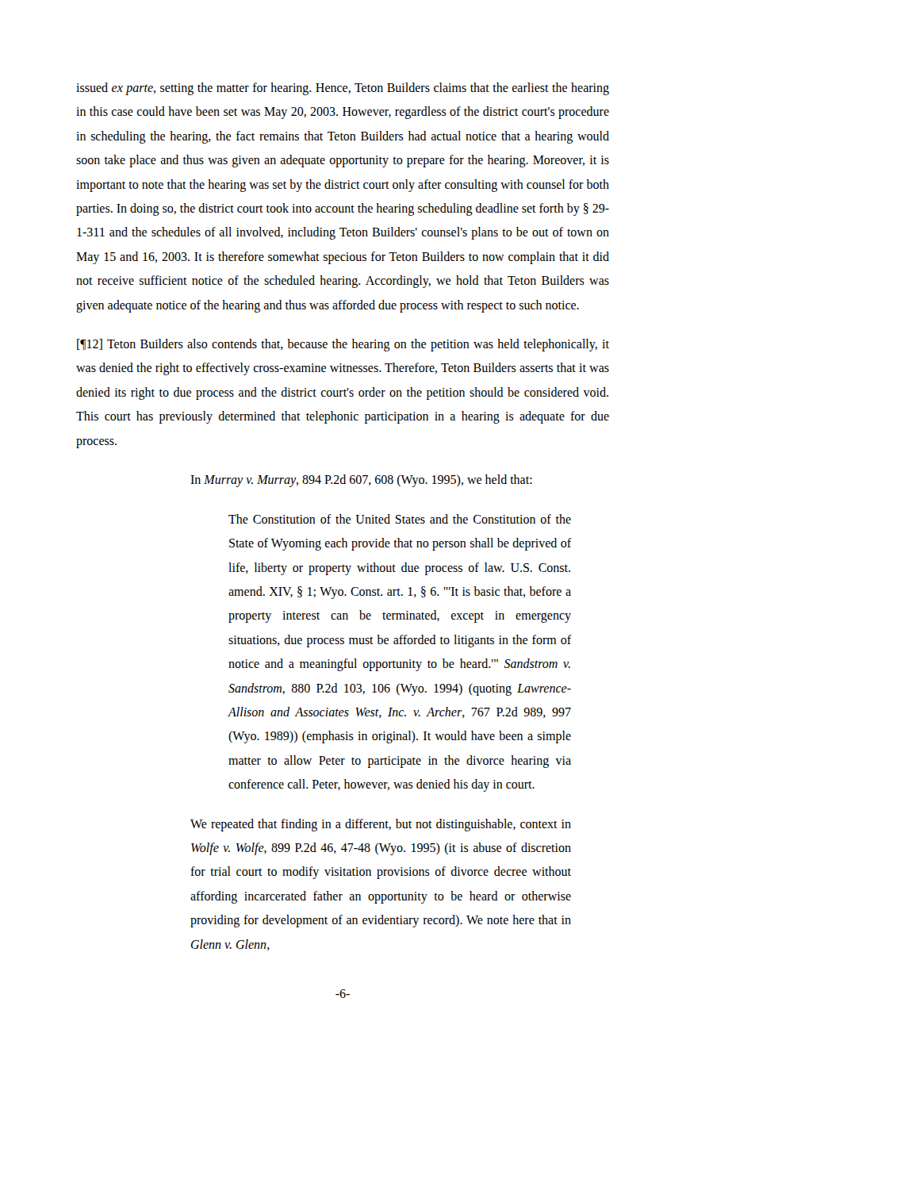issued ex parte, setting the matter for hearing. Hence, Teton Builders claims that the earliest the hearing in this case could have been set was May 20, 2003. However, regardless of the district court's procedure in scheduling the hearing, the fact remains that Teton Builders had actual notice that a hearing would soon take place and thus was given an adequate opportunity to prepare for the hearing. Moreover, it is important to note that the hearing was set by the district court only after consulting with counsel for both parties. In doing so, the district court took into account the hearing scheduling deadline set forth by § 29-1-311 and the schedules of all involved, including Teton Builders' counsel's plans to be out of town on May 15 and 16, 2003. It is therefore somewhat specious for Teton Builders to now complain that it did not receive sufficient notice of the scheduled hearing. Accordingly, we hold that Teton Builders was given adequate notice of the hearing and thus was afforded due process with respect to such notice.
[¶12] Teton Builders also contends that, because the hearing on the petition was held telephonically, it was denied the right to effectively cross-examine witnesses. Therefore, Teton Builders asserts that it was denied its right to due process and the district court's order on the petition should be considered void. This court has previously determined that telephonic participation in a hearing is adequate for due process.
In Murray v. Murray, 894 P.2d 607, 608 (Wyo. 1995), we held that:
The Constitution of the United States and the Constitution of the State of Wyoming each provide that no person shall be deprived of life, liberty or property without due process of law. U.S. Const. amend. XIV, § 1; Wyo. Const. art. 1, § 6. "'It is basic that, before a property interest can be terminated, except in emergency situations, due process must be afforded to litigants in the form of notice and a meaningful opportunity to be heard.'" Sandstrom v. Sandstrom, 880 P.2d 103, 106 (Wyo. 1994) (quoting Lawrence-Allison and Associates West, Inc. v. Archer, 767 P.2d 989, 997 (Wyo. 1989)) (emphasis in original). It would have been a simple matter to allow Peter to participate in the divorce hearing via conference call. Peter, however, was denied his day in court.
We repeated that finding in a different, but not distinguishable, context in Wolfe v. Wolfe, 899 P.2d 46, 47-48 (Wyo. 1995) (it is abuse of discretion for trial court to modify visitation provisions of divorce decree without affording incarcerated father an opportunity to be heard or otherwise providing for development of an evidentiary record). We note here that in Glenn v. Glenn,
-6-